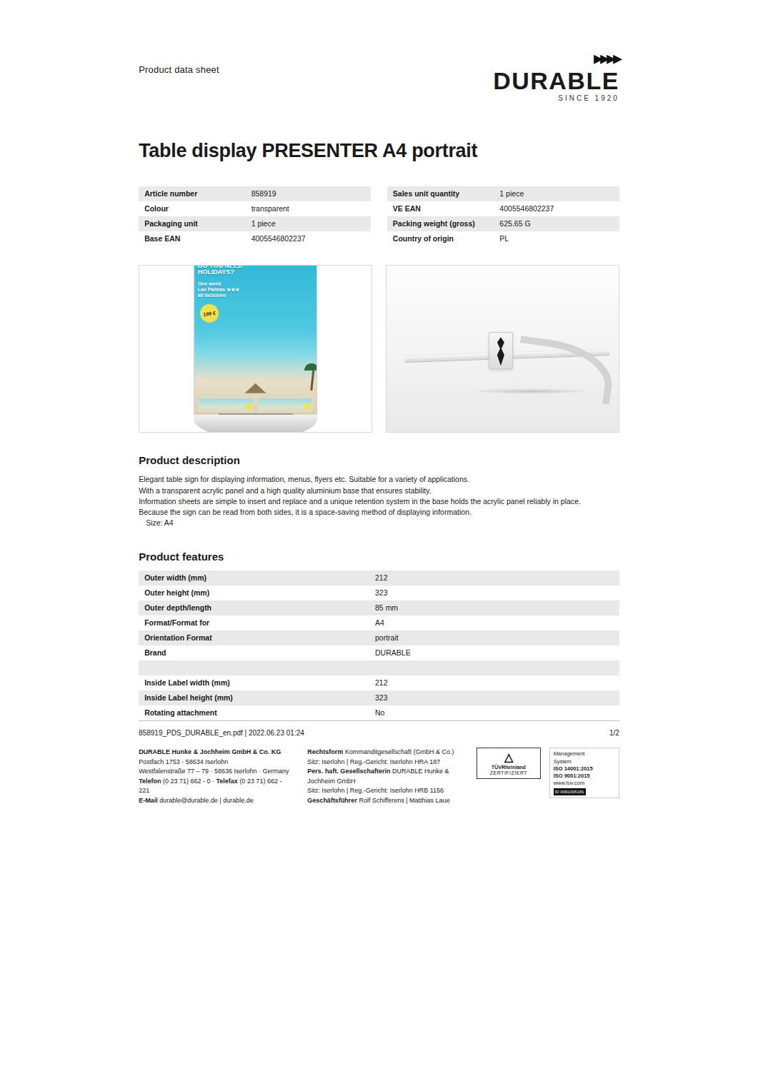Product data sheet
▸▸▸▸ DURABLE SINCE 1920
Table display PRESENTER A4 portrait
| Article number | 858919 |
| Colour | transparent |
| Packaging unit | 1 piece |
| Base EAN | 4005546802237 |
| Sales unit quantity | 1 piece |
| VE EAN | 4005546802237 |
| Packing weight (gross) | 625.65 G |
| Country of origin | PL |
DO YOU NEED
HOLIDAYS?
One week
Las Palmas ★★★
all inclusive
199 €
Product description
Elegant table sign for displaying information, menus, flyers etc. Suitable for a variety of applications.
With a transparent acrylic panel and a high quality aluminium base that ensures stability.
Information sheets are simple to insert and replace and a unique retention system in the base holds the acrylic panel reliably in place.
Because the sign can be read from both sides, it is a space-saving method of displaying information.
Size: A4
Product features
| Outer width (mm) | 212 |
| Outer height (mm) | 323 |
| Outer depth/length | 85 mm |
| Format/Format for | A4 |
| Orientation Format | portrait |
| Brand | DURABLE |
| Inside Label width (mm) | 212 |
| Inside Label height (mm) | 323 |
| Rotating attachment | No |
858919_PDS_DURABLE_en.pdf | 2022.06.23 01:24 1/2
DURABLE Hunke & Jochheim GmbH & Co. KG
Postfach 1753 · 58634 Iserlohn
Westfalenstraße 77 – 79 · 58636 Iserlohn · Germany
Telefon (0 23 71) 662 - 0 · Telefax (0 23 71) 662 - 221
E-Mail durable@durable.de | durable.de
Rechtsform Kommanditgesellschaft (GmbH & Co.)
Sitz: Iserlohn | Reg.-Gericht: Iserlohn HRA 187
Pers. haft. Gesellschafterin DURABLE Hunke & Jochheim GmbH
Sitz: Iserlohn | Reg.-Gericht: Iserlohn HRB 1156
Geschäftsführer Rolf Schifferens | Matthias Laue
△ TÜVRheinland
ZERTIFIZIERT
Management
System
ISO 14001:2015
ISO 9001:2015
www.tuv.com
ID 0091005181